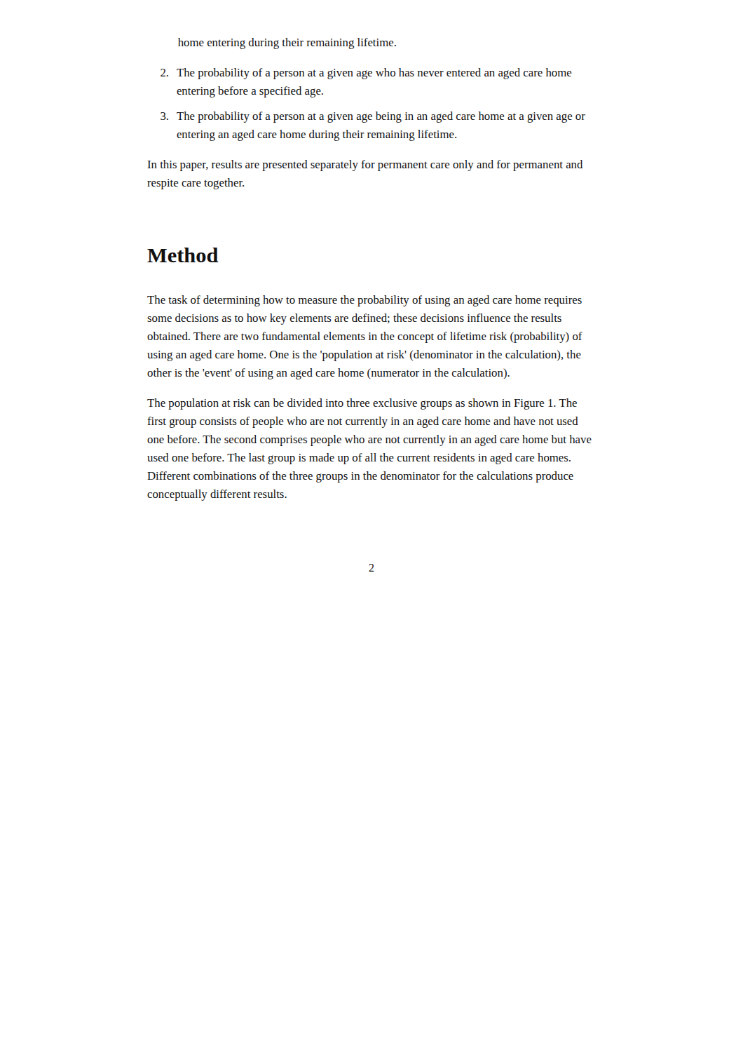home entering during their remaining lifetime.
The probability of a person at a given age who has never entered an aged care home entering before a specified age.
The probability of a person at a given age being in an aged care home at a given age or entering an aged care home during their remaining lifetime.
In this paper, results are presented separately for permanent care only and for permanent and respite care together.
Method
The task of determining how to measure the probability of using an aged care home requires some decisions as to how key elements are defined; these decisions influence the results obtained. There are two fundamental elements in the concept of lifetime risk (probability) of using an aged care home. One is the 'population at risk' (denominator in the calculation), the other is the 'event' of using an aged care home (numerator in the calculation).
The population at risk can be divided into three exclusive groups as shown in Figure 1. The first group consists of people who are not currently in an aged care home and have not used one before. The second comprises people who are not currently in an aged care home but have used one before. The last group is made up of all the current residents in aged care homes. Different combinations of the three groups in the denominator for the calculations produce conceptually different results.
2